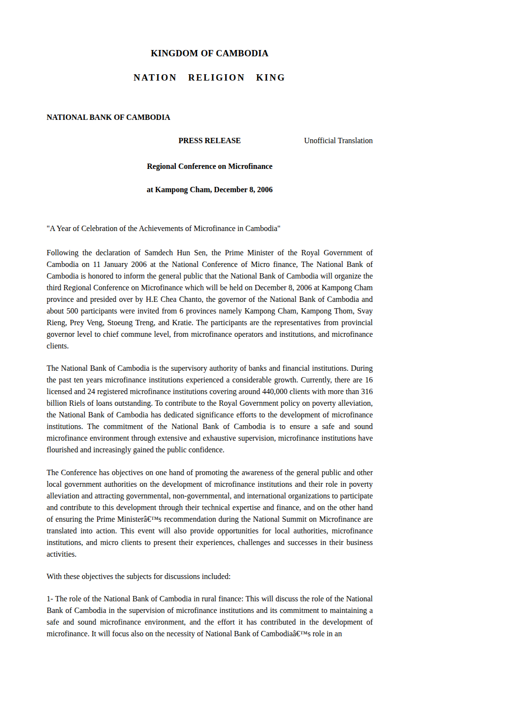KINGDOM OF CAMBODIA
NATION RELIGION KING
NATIONAL BANK OF CAMBODIA
Unofficial Translation
PRESS RELEASE
Regional Conference on Microfinance
at Kampong Cham, December 8, 2006
"A Year of Celebration of the Achievements of Microfinance in Cambodia"
Following the declaration of Samdech Hun Sen, the Prime Minister of the Royal Government of Cambodia on 11 January 2006 at the National Conference of Micro finance, The National Bank of Cambodia is honored to inform the general public that the National Bank of Cambodia will organize the third Regional Conference on Microfinance which will be held on December 8, 2006 at Kampong Cham province and presided over by H.E Chea Chanto, the governor of the National Bank of Cambodia and about 500 participants were invited from 6 provinces namely Kampong Cham, Kampong Thom, Svay Rieng, Prey Veng, Stoeung Treng, and Kratie. The participants are the representatives from provincial governor level to chief commune level, from microfinance operators and institutions, and microfinance clients.
The National Bank of Cambodia is the supervisory authority of banks and financial institutions. During the past ten years microfinance institutions experienced a considerable growth. Currently, there are 16 licensed and 24 registered microfinance institutions covering around 440,000 clients with more than 316 billion Riels of loans outstanding. To contribute to the Royal Government policy on poverty alleviation, the National Bank of Cambodia has dedicated significance efforts to the development of microfinance institutions. The commitment of the National Bank of Cambodia is to ensure a safe and sound microfinance environment through extensive and exhaustive supervision, microfinance institutions have flourished and increasingly gained the public confidence.
The Conference has objectives on one hand of promoting the awareness of the general public and other local government authorities on the development of microfinance institutions and their role in poverty alleviation and attracting governmental, non-governmental, and international organizations to participate and contribute to this development through their technical expertise and finance, and on the other hand of ensuring the Prime Ministerâ€™s recommendation during the National Summit on Microfinance are translated into action. This event will also provide opportunities for local authorities, microfinance institutions, and micro clients to present their experiences, challenges and successes in their business activities.
With these objectives the subjects for discussions included:
1- The role of the National Bank of Cambodia in rural finance: This will discuss the role of the National Bank of Cambodia in the supervision of microfinance institutions and its commitment to maintaining a safe and sound microfinance environment, and the effort it has contributed in the development of microfinance. It will focus also on the necessity of National Bank of Cambodiaâ€™s role in an